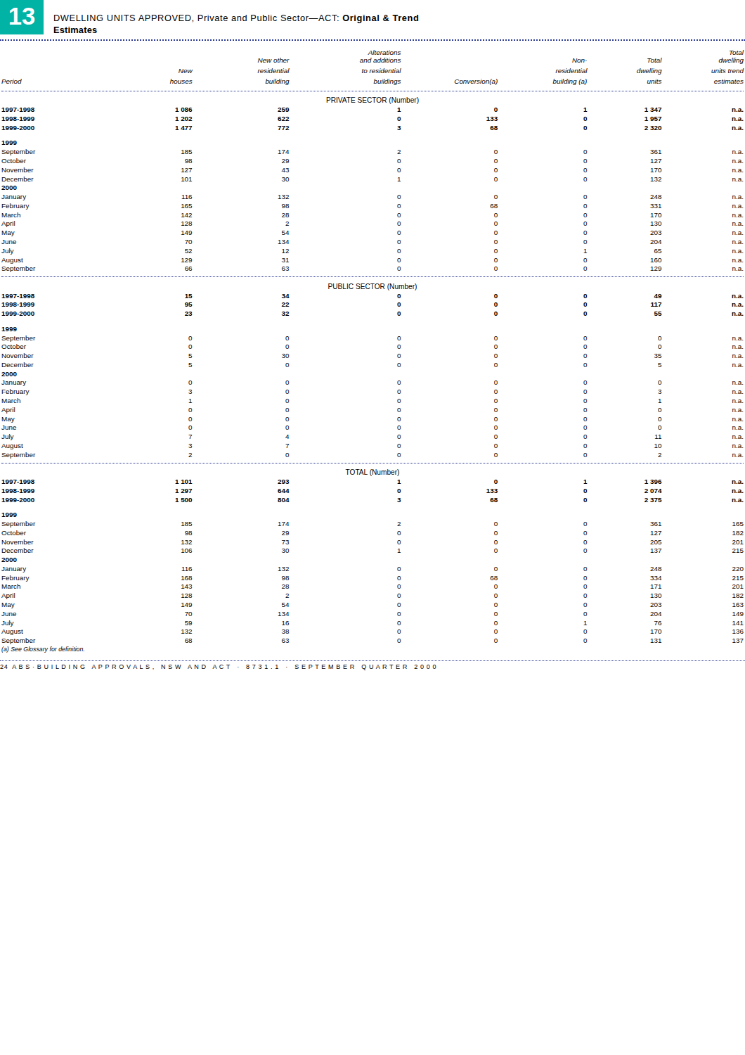13
DWELLING UNITS APPROVED, Private and Public Sector—ACT: Original & Trend
Estimates
| | | New other | Alterations and additions | | Non- | Total | Total dwelling |
| --- | --- | --- | --- | --- | --- | --- | --- |
| | New | residential | to residential | | residential | dwelling | units trend |
| Period | houses | building | buildings | Conversion(a) | building (a) | units | estimates |
| PRIVATE SECTOR (Number) |
| 1997-1998 | 1 086 | 259 | 1 | 0 | 1 | 1 347 | n.a. |
| 1998-1999 | 1 202 | 622 | 0 | 133 | 0 | 1 957 | n.a. |
| 1999-2000 | 1 477 | 772 | 3 | 68 | 0 | 2 320 | n.a. |
| 1999 |
| September | 185 | 174 | 2 | 0 | 0 | 361 | n.a. |
| October | 98 | 29 | 0 | 0 | 0 | 127 | n.a. |
| November | 127 | 43 | 0 | 0 | 0 | 170 | n.a. |
| December | 101 | 30 | 1 | 0 | 0 | 132 | n.a. |
| 2000 |
| January | 116 | 132 | 0 | 0 | 0 | 248 | n.a. |
| February | 165 | 98 | 0 | 68 | 0 | 331 | n.a. |
| March | 142 | 28 | 0 | 0 | 0 | 170 | n.a. |
| April | 128 | 2 | 0 | 0 | 0 | 130 | n.a. |
| May | 149 | 54 | 0 | 0 | 0 | 203 | n.a. |
| June | 70 | 134 | 0 | 0 | 0 | 204 | n.a. |
| July | 52 | 12 | 0 | 0 | 1 | 65 | n.a. |
| August | 129 | 31 | 0 | 0 | 0 | 160 | n.a. |
| September | 66 | 63 | 0 | 0 | 0 | 129 | n.a. |
| PUBLIC SECTOR (Number) |
| 1997-1998 | 15 | 34 | 0 | 0 | 0 | 49 | n.a. |
| 1998-1999 | 95 | 22 | 0 | 0 | 0 | 117 | n.a. |
| 1999-2000 | 23 | 32 | 0 | 0 | 0 | 55 | n.a. |
| 1999 |
| September | 0 | 0 | 0 | 0 | 0 | 0 | n.a. |
| October | 0 | 0 | 0 | 0 | 0 | 0 | n.a. |
| November | 5 | 30 | 0 | 0 | 0 | 35 | n.a. |
| December | 5 | 0 | 0 | 0 | 0 | 5 | n.a. |
| 2000 |
| January | 0 | 0 | 0 | 0 | 0 | 0 | n.a. |
| February | 3 | 0 | 0 | 0 | 0 | 3 | n.a. |
| March | 1 | 0 | 0 | 0 | 0 | 1 | n.a. |
| April | 0 | 0 | 0 | 0 | 0 | 0 | n.a. |
| May | 0 | 0 | 0 | 0 | 0 | 0 | n.a. |
| June | 0 | 0 | 0 | 0 | 0 | 0 | n.a. |
| July | 7 | 4 | 0 | 0 | 0 | 11 | n.a. |
| August | 3 | 7 | 0 | 0 | 0 | 10 | n.a. |
| September | 2 | 0 | 0 | 0 | 0 | 2 | n.a. |
| TOTAL (Number) |
| 1997-1998 | 1 101 | 293 | 1 | 0 | 1 | 1 396 | n.a. |
| 1998-1999 | 1 297 | 644 | 0 | 133 | 0 | 2 074 | n.a. |
| 1999-2000 | 1 500 | 804 | 3 | 68 | 0 | 2 375 | n.a. |
| 1999 |
| September | 185 | 174 | 2 | 0 | 0 | 361 | 165 |
| October | 98 | 29 | 0 | 0 | 0 | 127 | 182 |
| November | 132 | 73 | 0 | 0 | 0 | 205 | 201 |
| December | 106 | 30 | 1 | 0 | 0 | 137 | 215 |
| 2000 |
| January | 116 | 132 | 0 | 0 | 0 | 248 | 220 |
| February | 168 | 98 | 0 | 68 | 0 | 334 | 215 |
| March | 143 | 28 | 0 | 0 | 0 | 171 | 201 |
| April | 128 | 2 | 0 | 0 | 0 | 130 | 182 |
| May | 149 | 54 | 0 | 0 | 0 | 203 | 163 |
| June | 70 | 134 | 0 | 0 | 0 | 204 | 149 |
| July | 59 | 16 | 0 | 0 | 1 | 76 | 141 |
| August | 132 | 38 | 0 | 0 | 0 | 170 | 136 |
| September | 68 | 63 | 0 | 0 | 0 | 131 | 137 |
| (a) See Glossary for definition. |
24 A B S · B U I L D I N G A P P R O V A L S , N S W A N D A C T · 8 7 3 1 . 1 · S E P T E M B E R Q U A R T E R 2 0 0 0